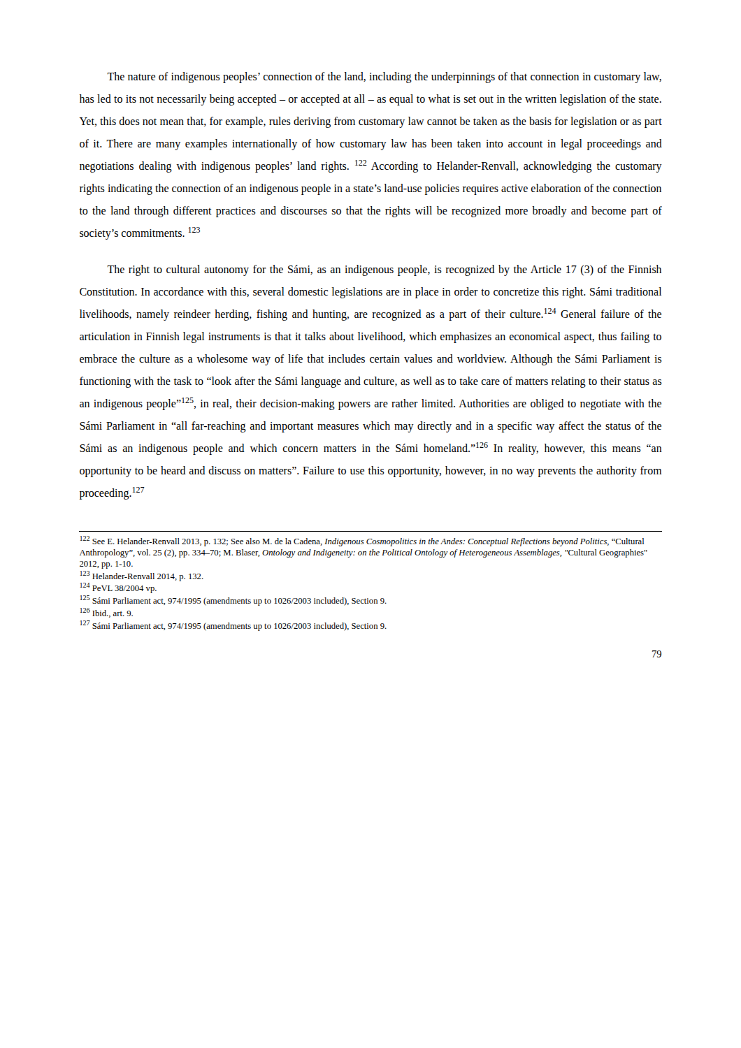The nature of indigenous peoples’ connection of the land, including the underpinnings of that connection in customary law, has led to its not necessarily being accepted – or accepted at all – as equal to what is set out in the written legislation of the state. Yet, this does not mean that, for example, rules deriving from customary law cannot be taken as the basis for legislation or as part of it. There are many examples internationally of how customary law has been taken into account in legal proceedings and negotiations dealing with indigenous peoples’ land rights. 122 According to Helander-Renvall, acknowledging the customary rights indicating the connection of an indigenous people in a state’s land-use policies requires active elaboration of the connection to the land through different practices and discourses so that the rights will be recognized more broadly and become part of society’s commitments. 123
The right to cultural autonomy for the Sámi, as an indigenous people, is recognized by the Article 17 (3) of the Finnish Constitution. In accordance with this, several domestic legislations are in place in order to concretize this right. Sámi traditional livelihoods, namely reindeer herding, fishing and hunting, are recognized as a part of their culture.124 General failure of the articulation in Finnish legal instruments is that it talks about livelihood, which emphasizes an economical aspect, thus failing to embrace the culture as a wholesome way of life that includes certain values and worldview. Although the Sámi Parliament is functioning with the task to “look after the Sámi language and culture, as well as to take care of matters relating to their status as an indigenous people”125, in real, their decision-making powers are rather limited. Authorities are obliged to negotiate with the Sámi Parliament in “all far-reaching and important measures which may directly and in a specific way affect the status of the Sámi as an indigenous people and which concern matters in the Sámi homeland.”126 In reality, however, this means “an opportunity to be heard and discuss on matters”. Failure to use this opportunity, however, in no way prevents the authority from proceeding.127
122 See E. Helander-Renvall 2013, p. 132; See also M. de la Cadena, Indigenous Cosmopolitics in the Andes: Conceptual Reflections beyond Politics, “Cultural Anthropology”, vol. 25 (2), pp. 334–70; M. Blaser, Ontology and Indigeneity: on the Political Ontology of Heterogeneous Assemblages, "Cultural Geographies" 2012, pp. 1-10.
123 Helander-Renvall 2014, p. 132.
124 PeVL 38/2004 vp.
125 Sámi Parliament act, 974/1995 (amendments up to 1026/2003 included), Section 9.
126 Ibid., art. 9.
127 Sámi Parliament act, 974/1995 (amendments up to 1026/2003 included), Section 9.
79